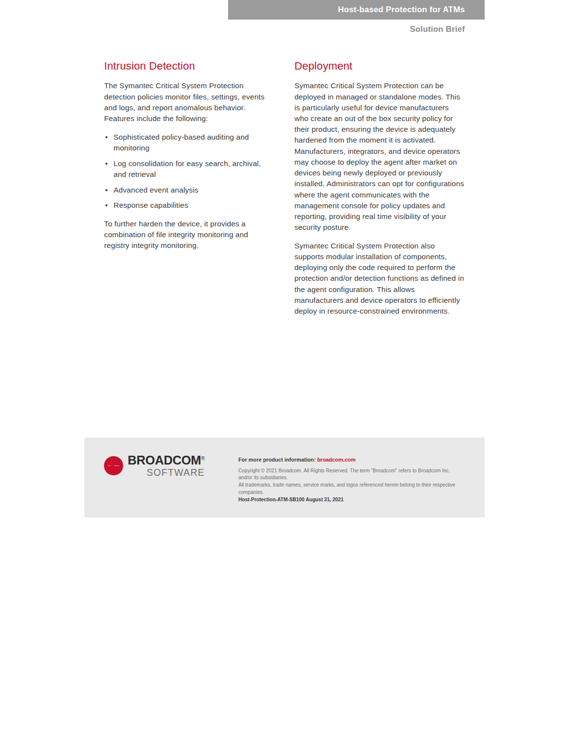Host-based Protection for ATMs
Solution Brief
Intrusion Detection
The Symantec Critical System Protection detection policies monitor files, settings, events and logs, and report anomalous behavior. Features include the following:
Sophisticated policy-based auditing and monitoring
Log consolidation for easy search, archival, and retrieval
Advanced event analysis
Response capabilities
To further harden the device, it provides a combination of file integrity monitoring and registry integrity monitoring.
Deployment
Symantec Critical System Protection can be deployed in managed or standalone modes. This is particularly useful for device manufacturers who create an out of the box security policy for their product, ensuring the device is adequately hardened from the moment it is activated. Manufacturers, integrators, and device operators may choose to deploy the agent after market on devices being newly deployed or previously installed. Administrators can opt for configurations where the agent communicates with the management console for policy updates and reporting, providing real time visibility of your security posture.
Symantec Critical System Protection also supports modular installation of components, deploying only the code required to perform the protection and/or detection functions as defined in the agent configuration. This allows manufacturers and device operators to efficiently deploy in resource-constrained environments.
BROADCOM® SOFTWARE
For more product information: broadcom.com
Copyright © 2021 Broadcom. All Rights Reserved. The term “Broadcom” refers to Broadcom Inc. and/or its subsidiaries.
All trademarks, trade names, service marks, and logos referenced herein belong to their respective companies.
Host-Protection-ATM-SB100 August 31, 2021